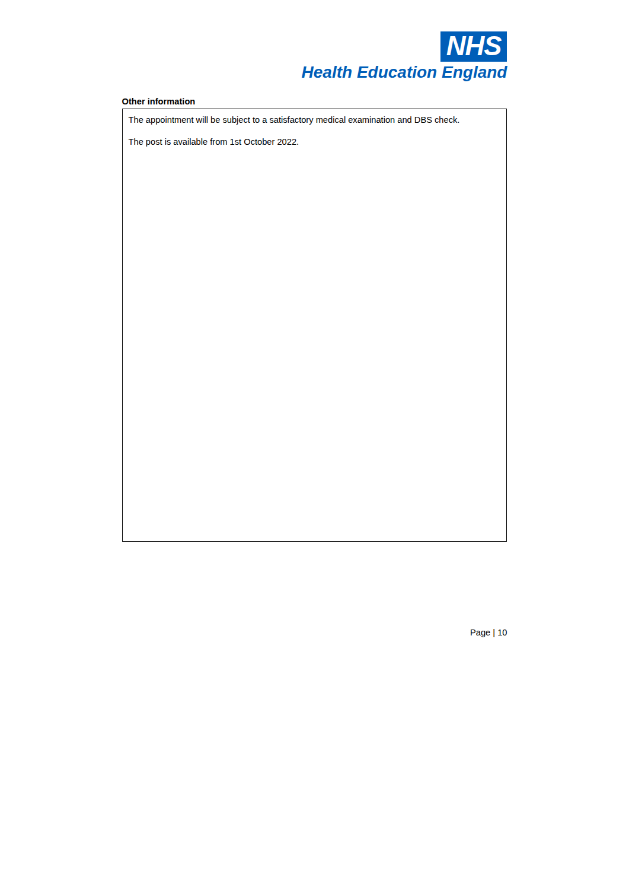NHS Health Education England
Other information
The appointment will be subject to a satisfactory medical examination and DBS check.
The post is available from 1st October 2022.
Page | 10